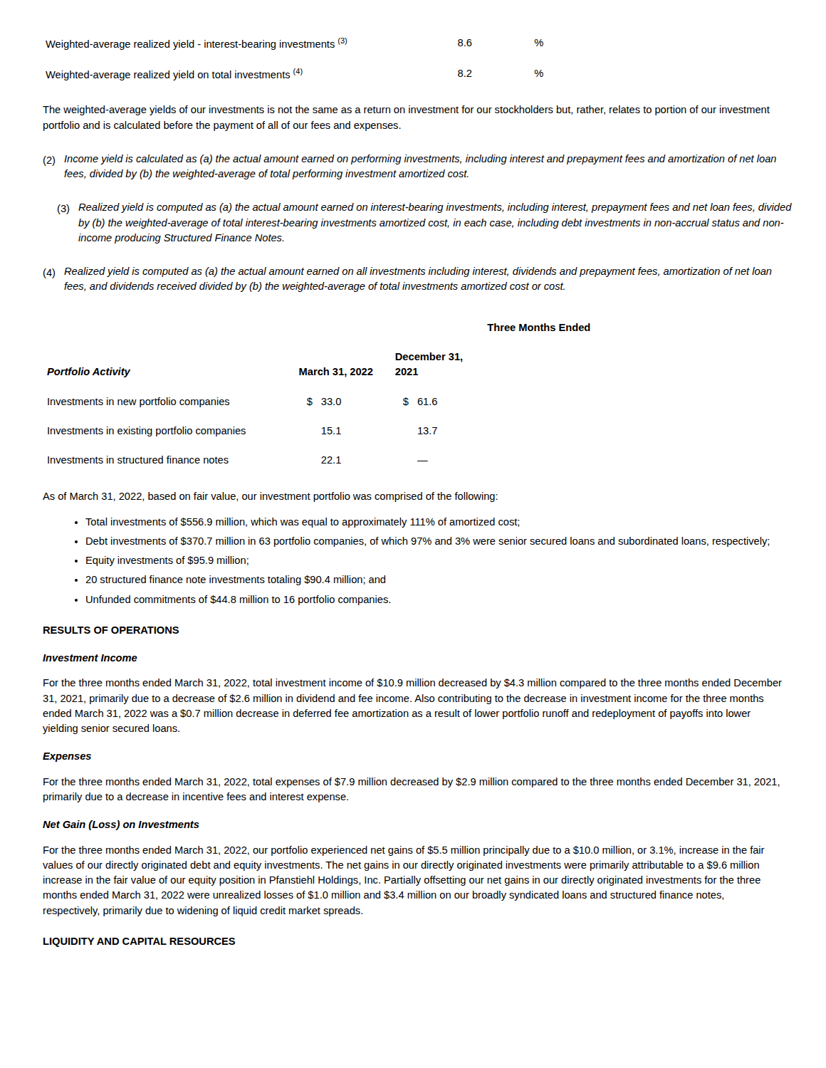| Weighted-average realized yield - interest-bearing investments (3) | 8.6 | % | |
| Weighted-average realized yield on total investments (4) | 8.2 | % | |
The weighted-average yields of our investments is not the same as a return on investment for our stockholders but, rather, relates to portion of our investment portfolio and is calculated before the payment of all of our fees and expenses.
(2)
Income yield is calculated as (a) the actual amount earned on performing investments, including interest and prepayment fees and amortization of net loan fees, divided by (b) the weighted-average of total performing investment amortized cost.
(3)
Realized yield is computed as (a) the actual amount earned on interest-bearing investments, including interest, prepayment fees and net loan fees, divided by (b) the weighted-average of total interest-bearing investments amortized cost, in each case, including debt investments in non-accrual status and non-income producing Structured Finance Notes.
(4)
Realized yield is computed as (a) the actual amount earned on all investments including interest, dividends and prepayment fees, amortization of net loan fees, and dividends received divided by (b) the weighted-average of total investments amortized cost or cost.
| | Three Months Ended |
| Portfolio Activity | March 31, 2022 | December 31, 2021 | |
| Investments in new portfolio companies | $ | 33.0 | $ | 61.6 | |
| Investments in existing portfolio companies | | 15.1 | | 13.7 | |
| Investments in structured finance notes | | 22.1 | | — | |
As of March 31, 2022, based on fair value, our investment portfolio was comprised of the following:
Total investments of $556.9 million, which was equal to approximately 111% of amortized cost;
Debt investments of $370.7 million in 63 portfolio companies, of which 97% and 3% were senior secured loans and subordinated loans, respectively;
Equity investments of $95.9 million;
20 structured finance note investments totaling $90.4 million; and
Unfunded commitments of $44.8 million to 16 portfolio companies.
RESULTS OF OPERATIONS
Investment Income
For the three months ended March 31, 2022, total investment income of $10.9 million decreased by $4.3 million compared to the three months ended December 31, 2021, primarily due to a decrease of $2.6 million in dividend and fee income. Also contributing to the decrease in investment income for the three months ended March 31, 2022 was a $0.7 million decrease in deferred fee amortization as a result of lower portfolio runoff and redeployment of payoffs into lower yielding senior secured loans.
Expenses
For the three months ended March 31, 2022, total expenses of $7.9 million decreased by $2.9 million compared to the three months ended December 31, 2021, primarily due to a decrease in incentive fees and interest expense.
Net Gain (Loss) on Investments
For the three months ended March 31, 2022, our portfolio experienced net gains of $5.5 million principally due to a $10.0 million, or 3.1%, increase in the fair values of our directly originated debt and equity investments. The net gains in our directly originated investments were primarily attributable to a $9.6 million increase in the fair value of our equity position in Pfanstiehl Holdings, Inc. Partially offsetting our net gains in our directly originated investments for the three months ended March 31, 2022 were unrealized losses of $1.0 million and $3.4 million on our broadly syndicated loans and structured finance notes, respectively, primarily due to widening of liquid credit market spreads.
LIQUIDITY AND CAPITAL RESOURCES